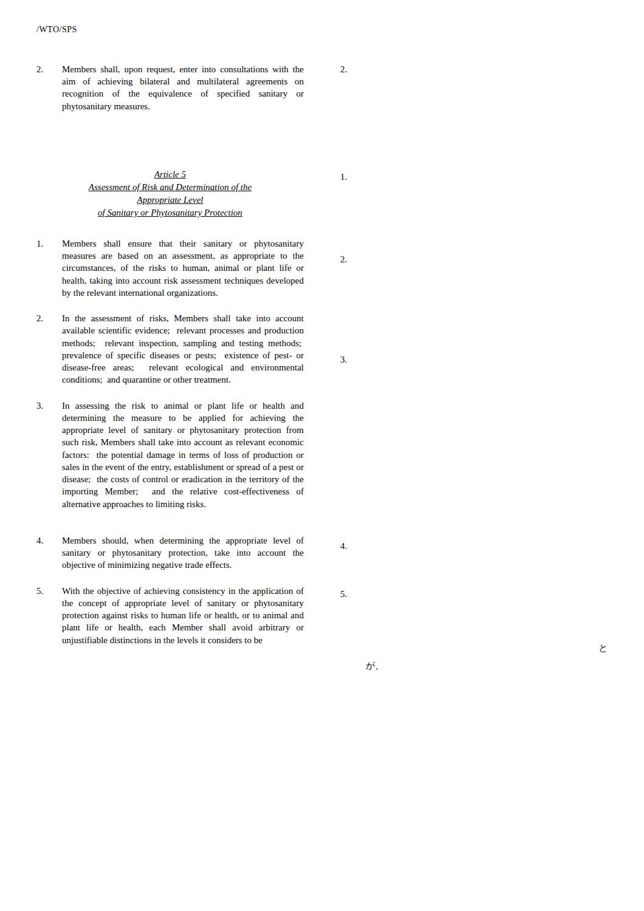/WTO/SPS
2.
Members shall, upon request, enter into consultations with the aim of achieving bilateral and multilateral agreements on recognition of the equivalence of specified sanitary or phytosanitary measures.
Article 5
Assessment of Risk and Determination of the
Appropriate Level
of Sanitary or Phytosanitary Protection
1.
Members shall ensure that their sanitary or phytosanitary measures are based on an assessment, as appropriate to the circumstances, of the risks to human, animal or plant life or health, taking into account risk assessment techniques developed by the relevant international organizations.
2.
In the assessment of risks, Members shall take into account available scientific evidence; relevant processes and production methods; relevant inspection, sampling and testing methods; prevalence of specific diseases or pests; existence of pest- or disease-free areas; relevant ecological and environmental conditions; and quarantine or other treatment.
3.
In assessing the risk to animal or plant life or health and determining the measure to be applied for achieving the appropriate level of sanitary or phytosanitary protection from such risk, Members shall take into account as relevant economic factors: the potential damage in terms of loss of production or sales in the event of the entry, establishment or spread of a pest or disease; the costs of control or eradication in the territory of the importing Member; and the relative cost-effectiveness of alternative approaches to limiting risks.
4.
Members should, when determining the appropriate level of sanitary or phytosanitary protection, take into account the objective of minimizing negative trade effects.
5.
With the objective of achieving consistency in the application of the concept of appropriate level of sanitary or phytosanitary protection against risks to human life or health, or to animal and plant life or health, each Member shall avoid arbitrary or unjustifiable distinctions in the levels it considers to be
2.
1.
2.
3.
4.
5.
と
が、